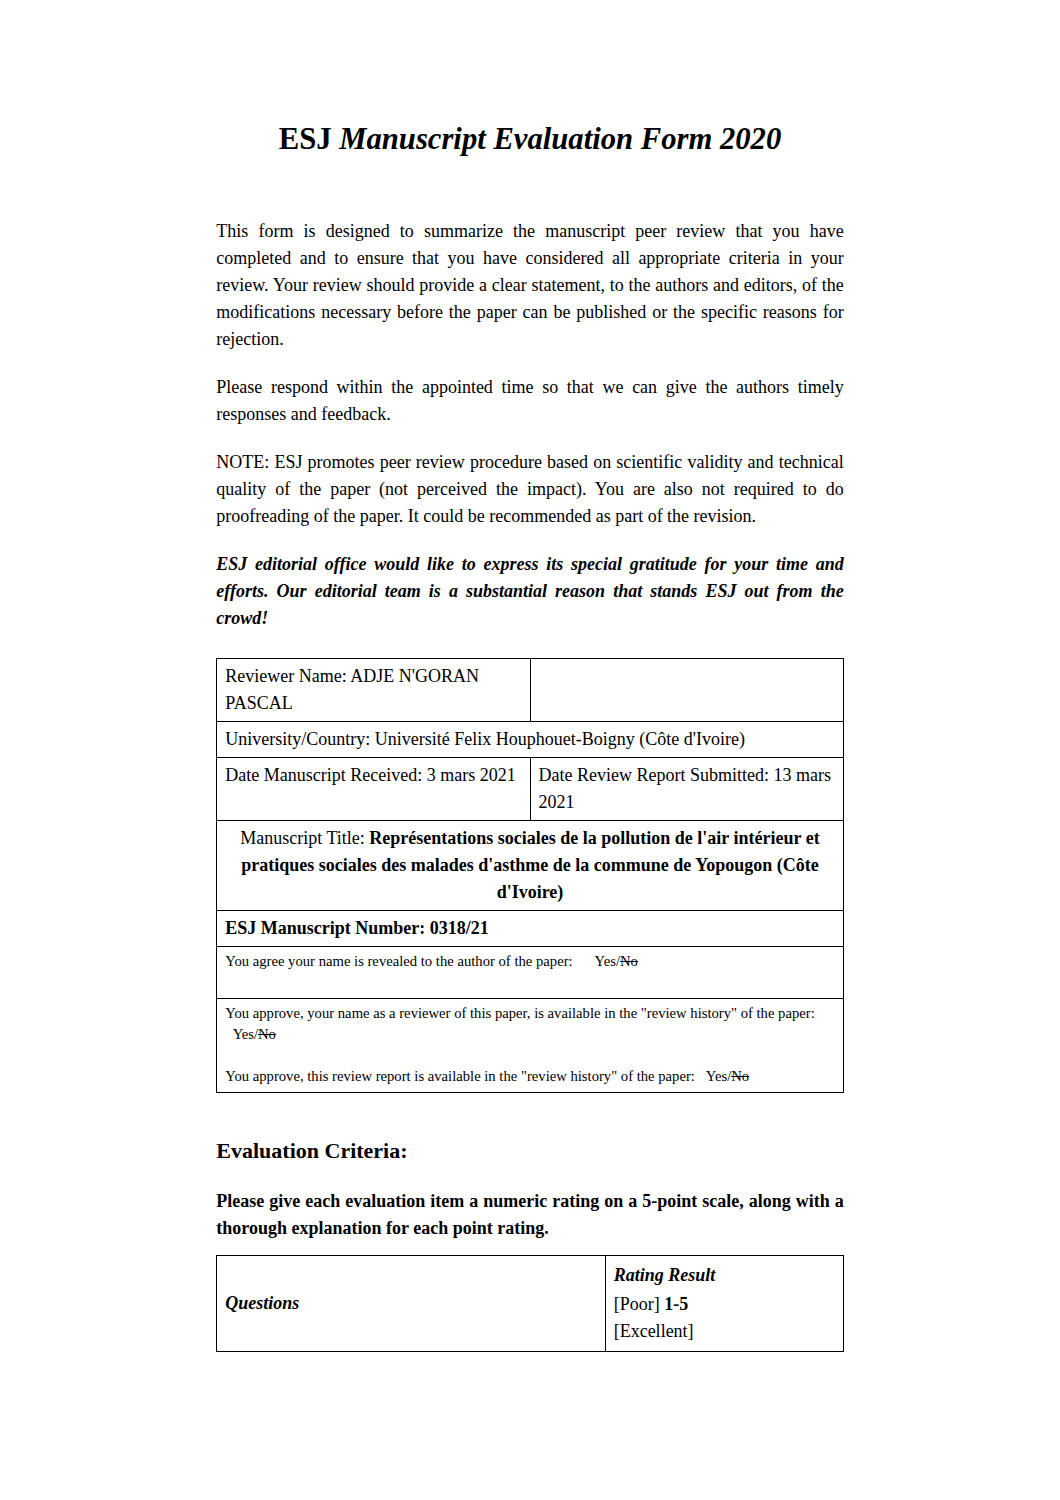ESJ Manuscript Evaluation Form 2020
This form is designed to summarize the manuscript peer review that you have completed and to ensure that you have considered all appropriate criteria in your review. Your review should provide a clear statement, to the authors and editors, of the modifications necessary before the paper can be published or the specific reasons for rejection.
Please respond within the appointed time so that we can give the authors timely responses and feedback.
NOTE: ESJ promotes peer review procedure based on scientific validity and technical quality of the paper (not perceived the impact). You are also not required to do proofreading of the paper. It could be recommended as part of the revision.
ESJ editorial office would like to express its special gratitude for your time and efforts. Our editorial team is a substantial reason that stands ESJ out from the crowd!
| Reviewer Name: ADJE N'GORAN PASCAL | |
| University/Country: Université Felix Houphouet-Boigny (Côte d'Ivoire) |
| Date Manuscript Received: 3 mars 2021 | Date Review Report Submitted: 13 mars 2021 |
| Manuscript Title: Représentations sociales de la pollution de l'air intérieur et pratiques sociales des malades d'asthme de la commune de Yopougon (Côte d'Ivoire) |
| ESJ Manuscript Number: 0318/21 |
| You agree your name is revealed to the author of the paper: Yes/ No |
| You approve, your name as a reviewer of this paper, is available in the "review history" of the paper: Yes/ No You approve, this review report is available in the "review history" of the paper: Yes/ No |
Evaluation Criteria:
Please give each evaluation item a numeric rating on a 5-point scale, along with a thorough explanation for each point rating.
| Questions | Rating Result [Poor] 1-5 [Excellent] |